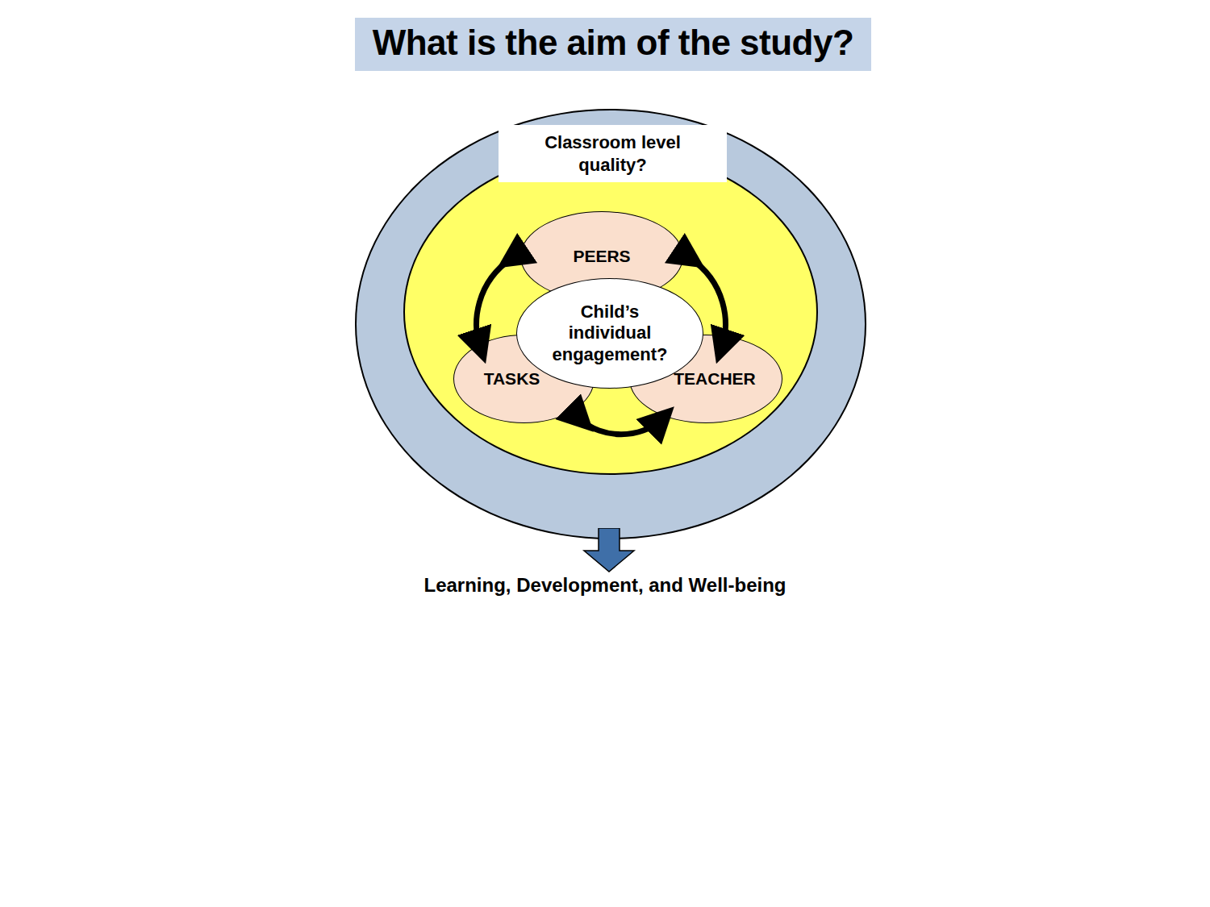What is the aim of the study?
Classroom level
quality?
PEERS
TASKS
TEACHER
Child’s
individual
engagement?
Learning, Development, and Well-being